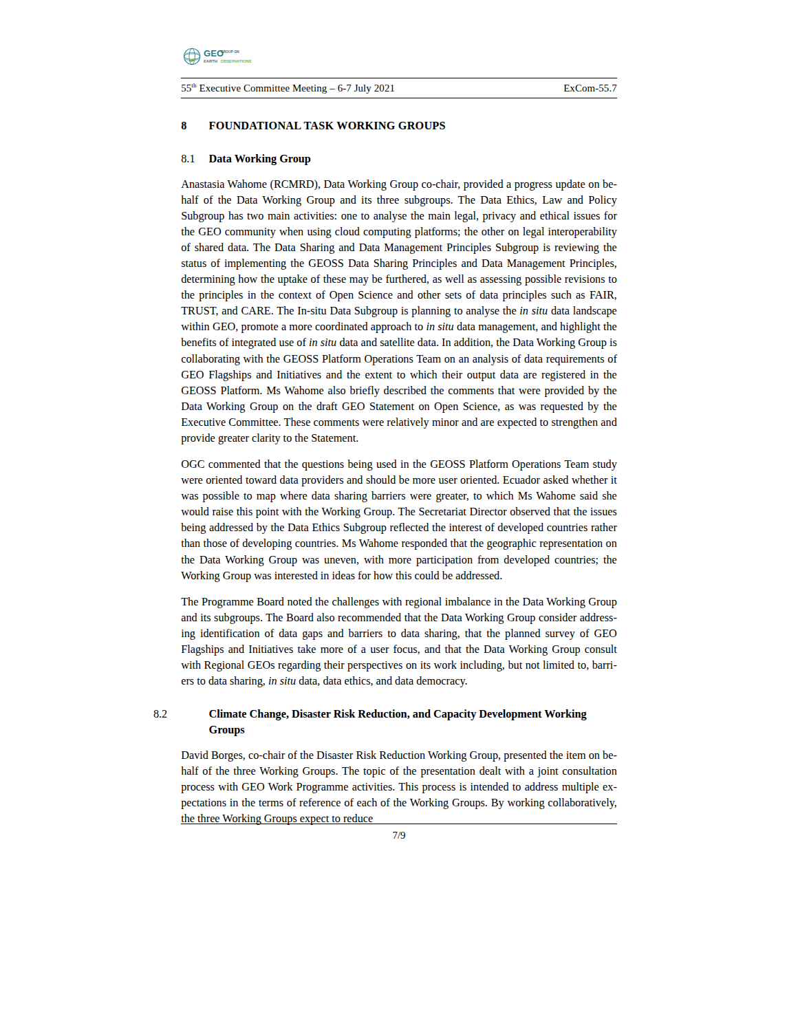GEO GROUP ON EARTH OBSERVATIONS
55th Executive Committee Meeting – 6-7 July 2021 ExCom-55.7
8 FOUNDATIONAL TASK WORKING GROUPS
8.1 Data Working Group
Anastasia Wahome (RCMRD), Data Working Group co-chair, provided a progress update on behalf of the Data Working Group and its three subgroups. The Data Ethics, Law and Policy Subgroup has two main activities: one to analyse the main legal, privacy and ethical issues for the GEO community when using cloud computing platforms; the other on legal interoperability of shared data. The Data Sharing and Data Management Principles Subgroup is reviewing the status of implementing the GEOSS Data Sharing Principles and Data Management Principles, determining how the uptake of these may be furthered, as well as assessing possible revisions to the principles in the context of Open Science and other sets of data principles such as FAIR, TRUST, and CARE. The In-situ Data Subgroup is planning to analyse the in situ data landscape within GEO, promote a more coordinated approach to in situ data management, and highlight the benefits of integrated use of in situ data and satellite data. In addition, the Data Working Group is collaborating with the GEOSS Platform Operations Team on an analysis of data requirements of GEO Flagships and Initiatives and the extent to which their output data are registered in the GEOSS Platform. Ms Wahome also briefly described the comments that were provided by the Data Working Group on the draft GEO Statement on Open Science, as was requested by the Executive Committee. These comments were relatively minor and are expected to strengthen and provide greater clarity to the Statement.
OGC commented that the questions being used in the GEOSS Platform Operations Team study were oriented toward data providers and should be more user oriented. Ecuador asked whether it was possible to map where data sharing barriers were greater, to which Ms Wahome said she would raise this point with the Working Group. The Secretariat Director observed that the issues being addressed by the Data Ethics Subgroup reflected the interest of developed countries rather than those of developing countries. Ms Wahome responded that the geographic representation on the Data Working Group was uneven, with more participation from developed countries; the Working Group was interested in ideas for how this could be addressed.
The Programme Board noted the challenges with regional imbalance in the Data Working Group and its subgroups. The Board also recommended that the Data Working Group consider addressing identification of data gaps and barriers to data sharing, that the planned survey of GEO Flagships and Initiatives take more of a user focus, and that the Data Working Group consult with Regional GEOs regarding their perspectives on its work including, but not limited to, barriers to data sharing, in situ data, data ethics, and data democracy.
8.2 Climate Change, Disaster Risk Reduction, and Capacity Development Working Groups
David Borges, co-chair of the Disaster Risk Reduction Working Group, presented the item on behalf of the three Working Groups. The topic of the presentation dealt with a joint consultation process with GEO Work Programme activities. This process is intended to address multiple expectations in the terms of reference of each of the Working Groups. By working collaboratively, the three Working Groups expect to reduce
7/9